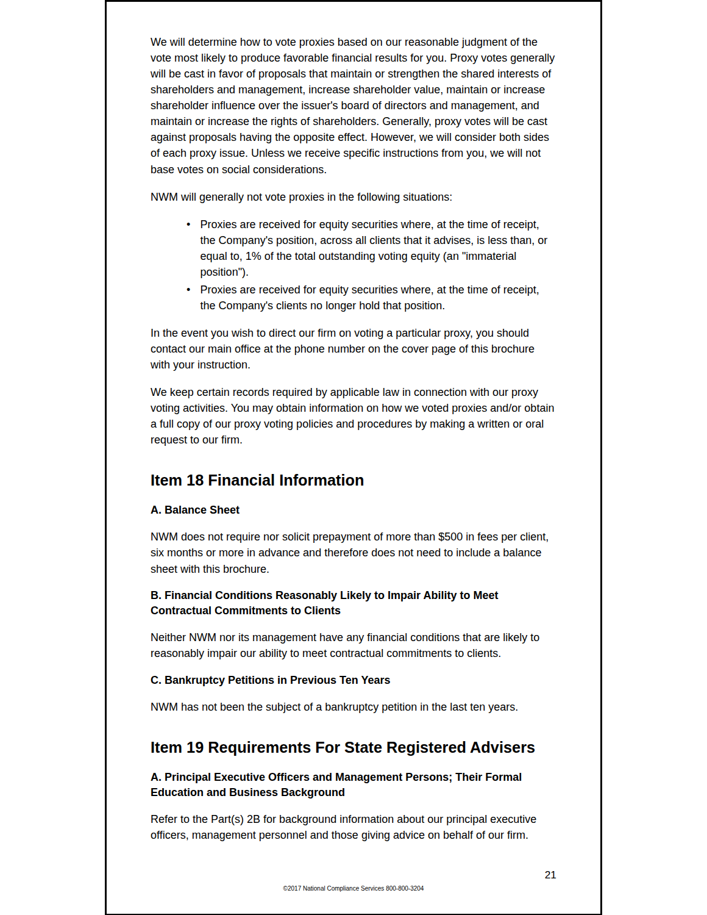We will determine how to vote proxies based on our reasonable judgment of the vote most likely to produce favorable financial results for you. Proxy votes generally will be cast in favor of proposals that maintain or strengthen the shared interests of shareholders and management, increase shareholder value, maintain or increase shareholder influence over the issuer's board of directors and management, and maintain or increase the rights of shareholders. Generally, proxy votes will be cast against proposals having the opposite effect. However, we will consider both sides of each proxy issue. Unless we receive specific instructions from you, we will not base votes on social considerations.
NWM will generally not vote proxies in the following situations:
Proxies are received for equity securities where, at the time of receipt, the Company's position, across all clients that it advises, is less than, or equal to, 1% of the total outstanding voting equity (an "immaterial position").
Proxies are received for equity securities where, at the time of receipt, the Company's clients no longer hold that position.
In the event you wish to direct our firm on voting a particular proxy, you should contact our main office at the phone number on the cover page of this brochure with your instruction.
We keep certain records required by applicable law in connection with our proxy voting activities. You may obtain information on how we voted proxies and/or obtain a full copy of our proxy voting policies and procedures by making a written or oral request to our firm.
Item 18 Financial Information
A. Balance Sheet
NWM does not require nor solicit prepayment of more than $500 in fees per client, six months or more in advance and therefore does not need to include a balance sheet with this brochure.
B. Financial Conditions Reasonably Likely to Impair Ability to Meet Contractual Commitments to Clients
Neither NWM nor its management have any financial conditions that are likely to reasonably impair our ability to meet contractual commitments to clients.
C. Bankruptcy Petitions in Previous Ten Years
NWM has not been the subject of a bankruptcy petition in the last ten years.
Item 19 Requirements For State Registered Advisers
A. Principal Executive Officers and Management Persons; Their Formal Education and Business Background
Refer to the Part(s) 2B for background information about our principal executive officers, management personnel and those giving advice on behalf of our firm.
21
©2017 National Compliance Services 800-800-3204